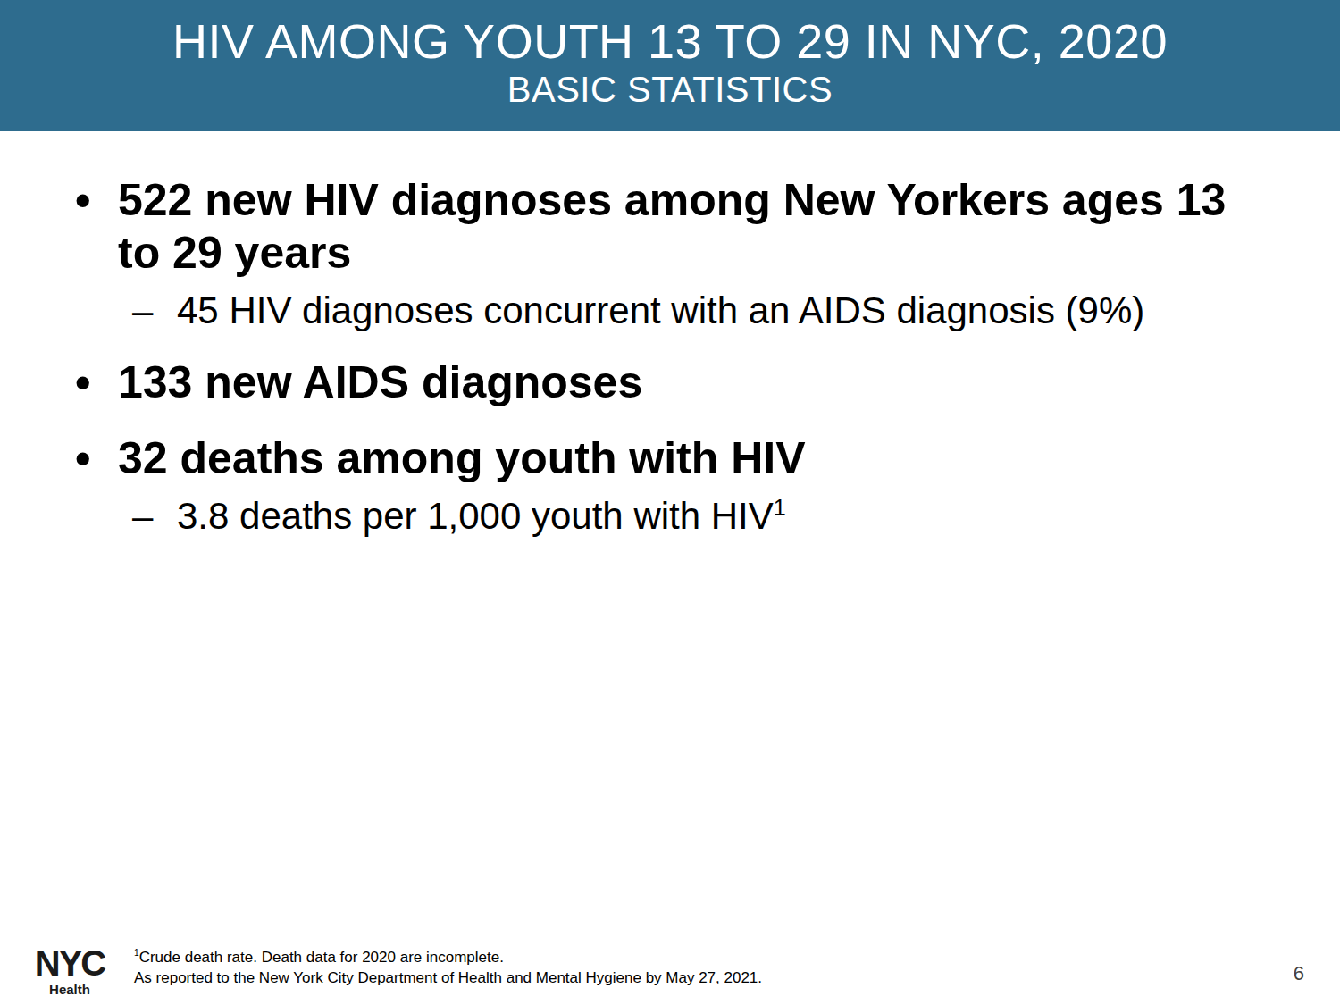HIV AMONG YOUTH 13 TO 29 IN NYC, 2020
BASIC STATISTICS
522 new HIV diagnoses among New Yorkers ages 13 to 29 years
45 HIV diagnoses concurrent with an AIDS diagnosis (9%)
133 new AIDS diagnoses
32 deaths among youth with HIV
3.8 deaths per 1,000 youth with HIV1
NYC
Health
1Crude death rate. Death data for 2020 are incomplete.
As reported to the New York City Department of Health and Mental Hygiene by May 27, 2021.
6